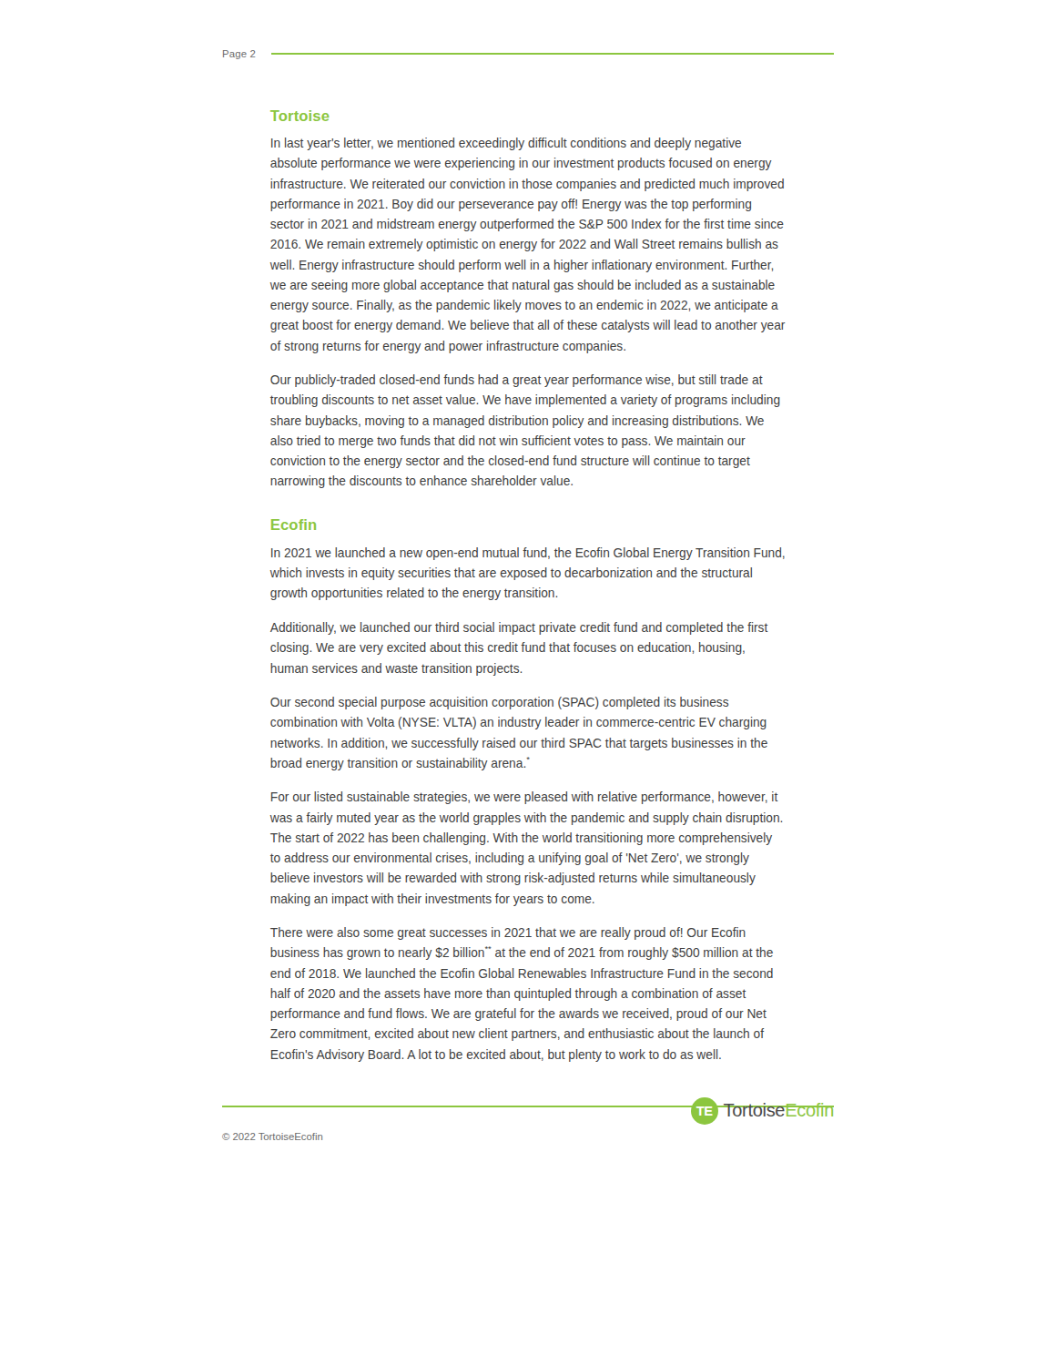Page 2
Tortoise
In last year's letter, we mentioned exceedingly difficult conditions and deeply negative absolute performance we were experiencing in our investment products focused on energy infrastructure. We reiterated our conviction in those companies and predicted much improved performance in 2021. Boy did our perseverance pay off! Energy was the top performing sector in 2021 and midstream energy outperformed the S&P 500 Index for the first time since 2016. We remain extremely optimistic on energy for 2022 and Wall Street remains bullish as well. Energy infrastructure should perform well in a higher inflationary environment. Further, we are seeing more global acceptance that natural gas should be included as a sustainable energy source. Finally, as the pandemic likely moves to an endemic in 2022, we anticipate a great boost for energy demand. We believe that all of these catalysts will lead to another year of strong returns for energy and power infrastructure companies.
Our publicly-traded closed-end funds had a great year performance wise, but still trade at troubling discounts to net asset value. We have implemented a variety of programs including share buybacks, moving to a managed distribution policy and increasing distributions. We also tried to merge two funds that did not win sufficient votes to pass. We maintain our conviction to the energy sector and the closed-end fund structure will continue to target narrowing the discounts to enhance shareholder value.
Ecofin
In 2021 we launched a new open-end mutual fund, the Ecofin Global Energy Transition Fund, which invests in equity securities that are exposed to decarbonization and the structural growth opportunities related to the energy transition.
Additionally, we launched our third social impact private credit fund and completed the first closing. We are very excited about this credit fund that focuses on education, housing, human services and waste transition projects.
Our second special purpose acquisition corporation (SPAC) completed its business combination with Volta (NYSE: VLTA) an industry leader in commerce-centric EV charging networks. In addition, we successfully raised our third SPAC that targets businesses in the broad energy transition or sustainability arena.*
For our listed sustainable strategies, we were pleased with relative performance, however, it was a fairly muted year as the world grapples with the pandemic and supply chain disruption. The start of 2022 has been challenging. With the world transitioning more comprehensively to address our environmental crises, including a unifying goal of 'Net Zero', we strongly believe investors will be rewarded with strong risk-adjusted returns while simultaneously making an impact with their investments for years to come.
There were also some great successes in 2021 that we are really proud of! Our Ecofin business has grown to nearly $2 billion** at the end of 2021 from roughly $500 million at the end of 2018. We launched the Ecofin Global Renewables Infrastructure Fund in the second half of 2020 and the assets have more than quintupled through a combination of asset performance and fund flows. We are grateful for the awards we received, proud of our Net Zero commitment, excited about new client partners, and enthusiastic about the launch of Ecofin's Advisory Board. A lot to be excited about, but plenty to work to do as well.
© 2022 TortoiseEcofin
TE
Tortoise Ecofin